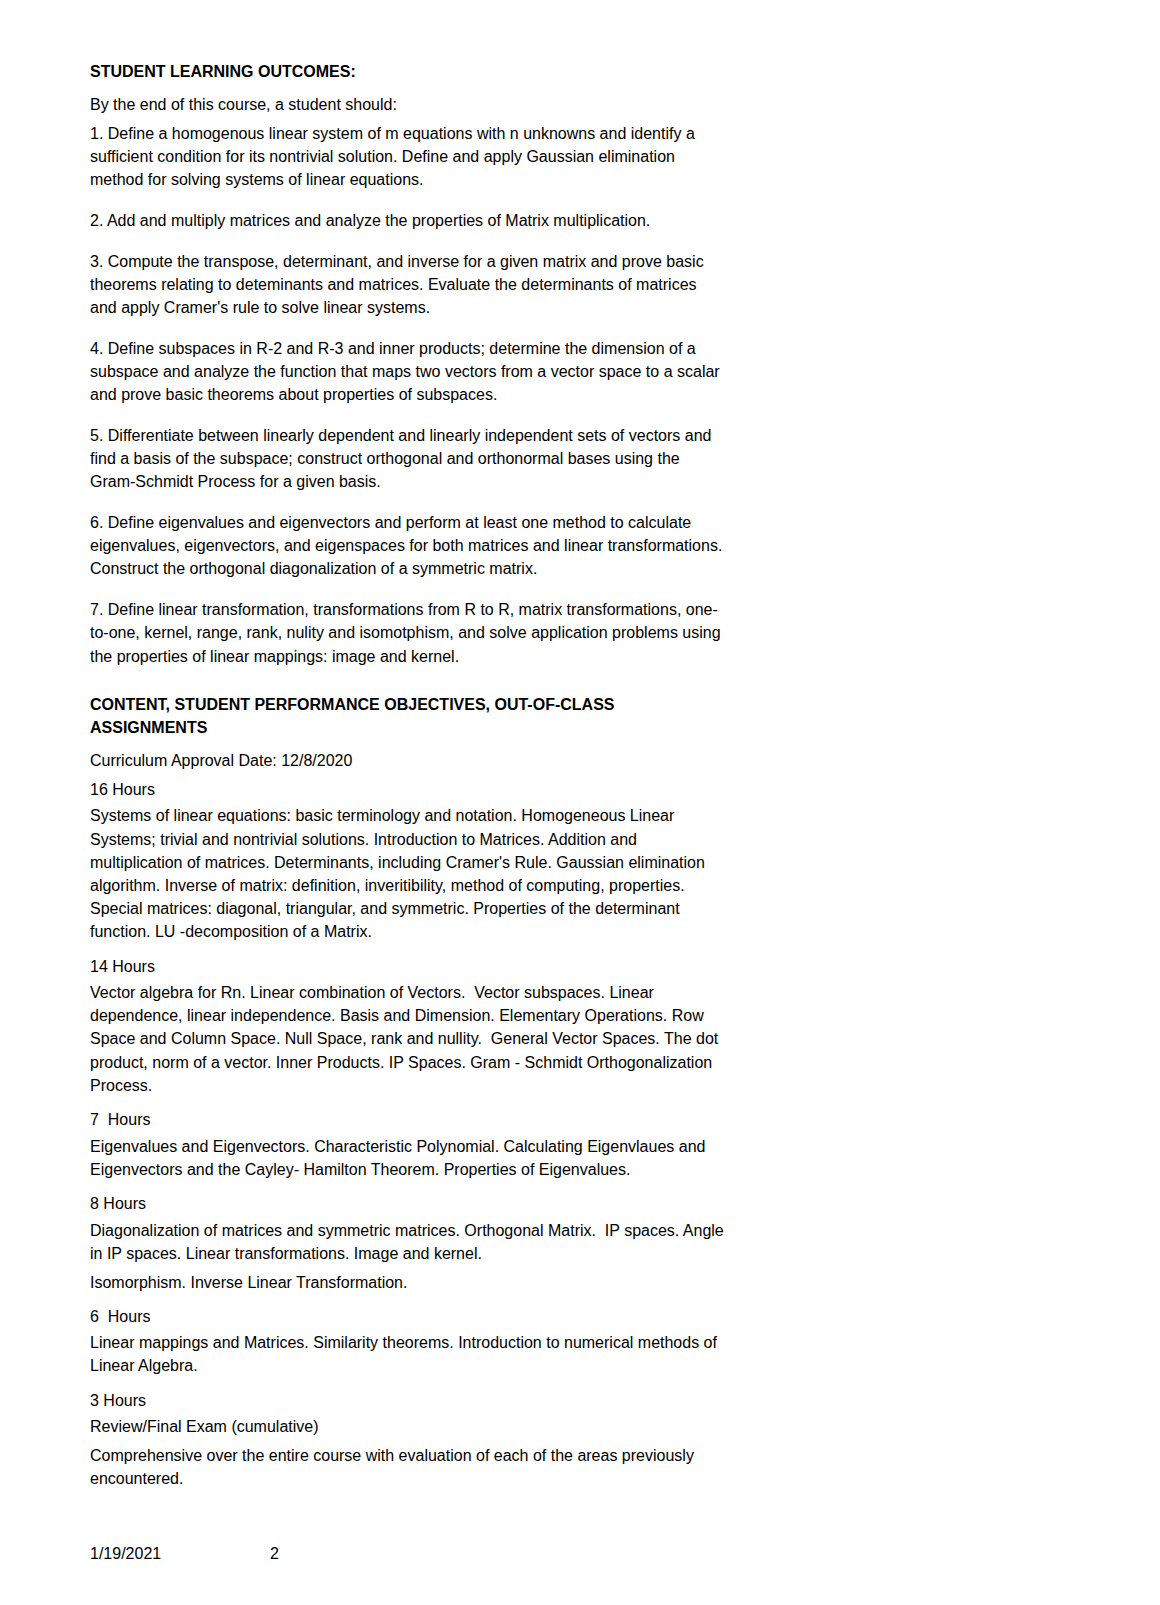STUDENT LEARNING OUTCOMES:
By the end of this course, a student should:
1. Define a homogenous linear system of m equations with n unknowns and identify a sufficient condition for its nontrivial solution. Define and apply Gaussian elimination method for solving systems of linear equations.
2. Add and multiply matrices and analyze the properties of Matrix multiplication.
3. Compute the transpose, determinant, and inverse for a given matrix and prove basic theorems relating to deteminants and matrices. Evaluate the determinants of matrices and apply Cramer's rule to solve linear systems.
4. Define subspaces in R-2 and R-3 and inner products; determine the dimension of a subspace and analyze the function that maps two vectors from a vector space to a scalar and prove basic theorems about properties of subspaces.
5. Differentiate between linearly dependent and linearly independent sets of vectors and find a basis of the subspace; construct orthogonal and orthonormal bases using the Gram-Schmidt Process for a given basis.
6. Define eigenvalues and eigenvectors and perform at least one method to calculate eigenvalues, eigenvectors, and eigenspaces for both matrices and linear transformations. Construct the orthogonal diagonalization of a symmetric matrix.
7. Define linear transformation, transformations from R to R, matrix transformations, one-to-one, kernel, range, rank, nulity and isomotphism, and solve application problems using the properties of linear mappings: image and kernel.
CONTENT, STUDENT PERFORMANCE OBJECTIVES, OUT-OF-CLASS ASSIGNMENTS
Curriculum Approval Date: 12/8/2020
16 Hours
Systems of linear equations: basic terminology and notation. Homogeneous Linear Systems; trivial and nontrivial solutions. Introduction to Matrices. Addition and multiplication of matrices. Determinants, including Cramer's Rule. Gaussian elimination algorithm. Inverse of matrix: definition, inveritibility, method of computing, properties. Special matrices: diagonal, triangular, and symmetric. Properties of the determinant function. LU -decomposition of a Matrix.
14 Hours
Vector algebra for Rn. Linear combination of Vectors. Vector subspaces. Linear dependence, linear independence. Basis and Dimension. Elementary Operations. Row Space and Column Space. Null Space, rank and nullity. General Vector Spaces. The dot product, norm of a vector. Inner Products. IP Spaces. Gram - Schmidt Orthogonalization Process.
7 Hours
Eigenvalues and Eigenvectors. Characteristic Polynomial. Calculating Eigenvlaues and Eigenvectors and the Cayley- Hamilton Theorem. Properties of Eigenvalues.
8 Hours
Diagonalization of matrices and symmetric matrices. Orthogonal Matrix. IP spaces. Angle in IP spaces. Linear transformations. Image and kernel.
Isomorphism. Inverse Linear Transformation.
6 Hours
Linear mappings and Matrices. Similarity theorems. Introduction to numerical methods of Linear Algebra.
3 Hours
Review/Final Exam (cumulative)
Comprehensive over the entire course with evaluation of each of the areas previously encountered.
1/19/2021
2